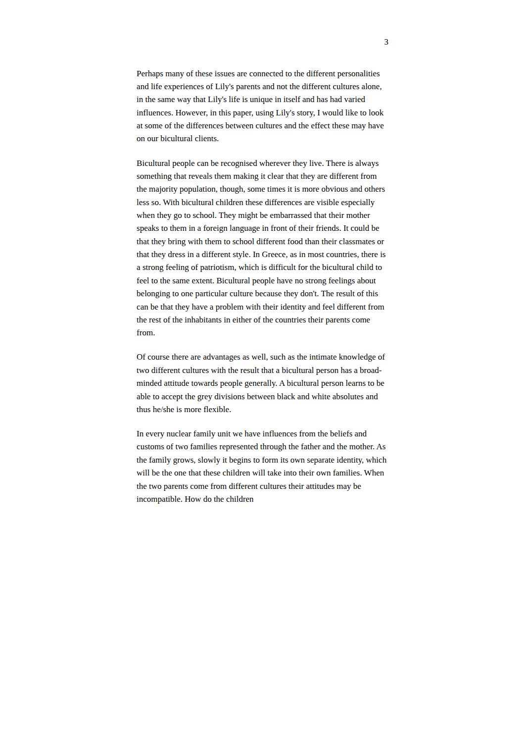3
Perhaps many of these issues are connected to the different personalities and life experiences of Lily's parents and not the different cultures alone, in the same way that Lily's life is unique in itself and has had varied influences. However, in this paper, using Lily's story, I would like to look at some of the differences between cultures and the effect these may have on our bicultural clients.
Bicultural people can be recognised wherever they live. There is always something that reveals them making it clear that they are different from the majority population, though, some times it is more obvious and others less so. With bicultural children these differences are visible especially when they go to school. They might be embarrassed that their mother speaks to them in a foreign language in front of their friends. It could be that they bring with them to school different food than their classmates or that they dress in a different style. In Greece, as in most countries, there is a strong feeling of patriotism, which is difficult for the bicultural child to feel to the same extent. Bicultural people have no strong feelings about belonging to one particular culture because they don't. The result of this can be that they have a problem with their identity and feel different from the rest of the inhabitants in either of the countries their parents come from.
Of course there are advantages as well, such as the intimate knowledge of two different cultures with the result that a bicultural person has a broad-minded attitude towards people generally. A bicultural person learns to be able to accept the grey divisions between black and white absolutes and thus he/she is more flexible.
In every nuclear family unit we have influences from the beliefs and customs of two families represented through the father and the mother. As the family grows, slowly it begins to form its own separate identity, which will be the one that these children will take into their own families. When the two parents come from different cultures their attitudes may be incompatible. How do the children